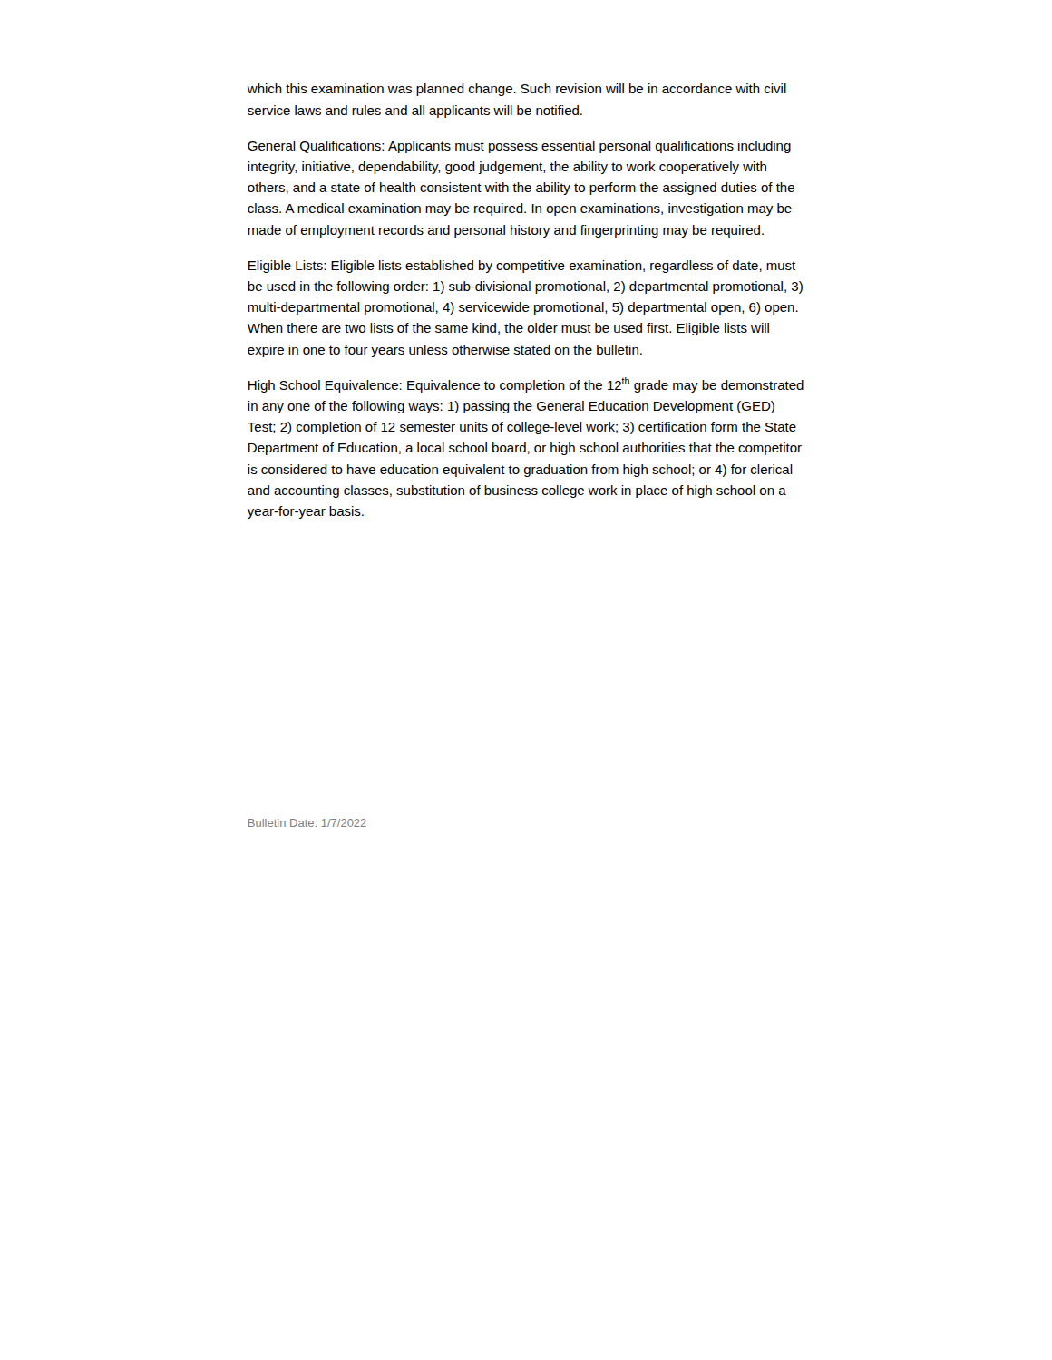which this examination was planned change. Such revision will be in accordance with civil service laws and rules and all applicants will be notified.
General Qualifications: Applicants must possess essential personal qualifications including integrity, initiative, dependability, good judgement, the ability to work cooperatively with others, and a state of health consistent with the ability to perform the assigned duties of the class. A medical examination may be required. In open examinations, investigation may be made of employment records and personal history and fingerprinting may be required.
Eligible Lists: Eligible lists established by competitive examination, regardless of date, must be used in the following order: 1) sub-divisional promotional, 2) departmental promotional, 3) multi-departmental promotional, 4) servicewide promotional, 5) departmental open, 6) open. When there are two lists of the same kind, the older must be used first. Eligible lists will expire in one to four years unless otherwise stated on the bulletin.
High School Equivalence: Equivalence to completion of the 12th grade may be demonstrated in any one of the following ways: 1) passing the General Education Development (GED) Test; 2) completion of 12 semester units of college-level work; 3) certification form the State Department of Education, a local school board, or high school authorities that the competitor is considered to have education equivalent to graduation from high school; or 4) for clerical and accounting classes, substitution of business college work in place of high school on a year-for-year basis.
Bulletin Date: 1/7/2022